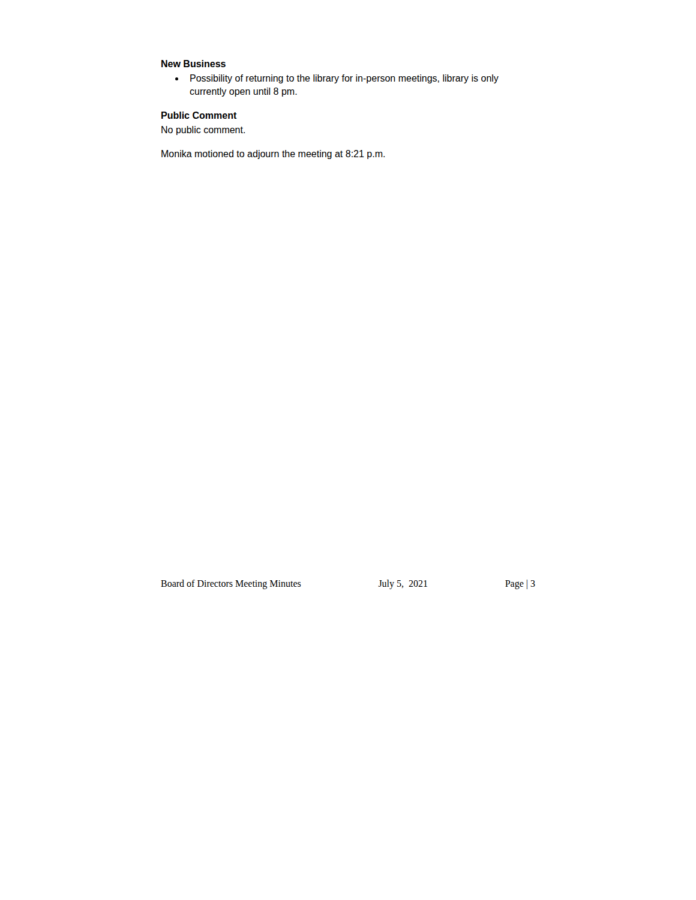New Business
Possibility of returning to the library for in-person meetings, library is only currently open until 8 pm.
Public Comment
No public comment.
Monika motioned to adjourn the meeting at 8:21 p.m.
Board of Directors Meeting Minutes
July 5, 2021
Page | 3